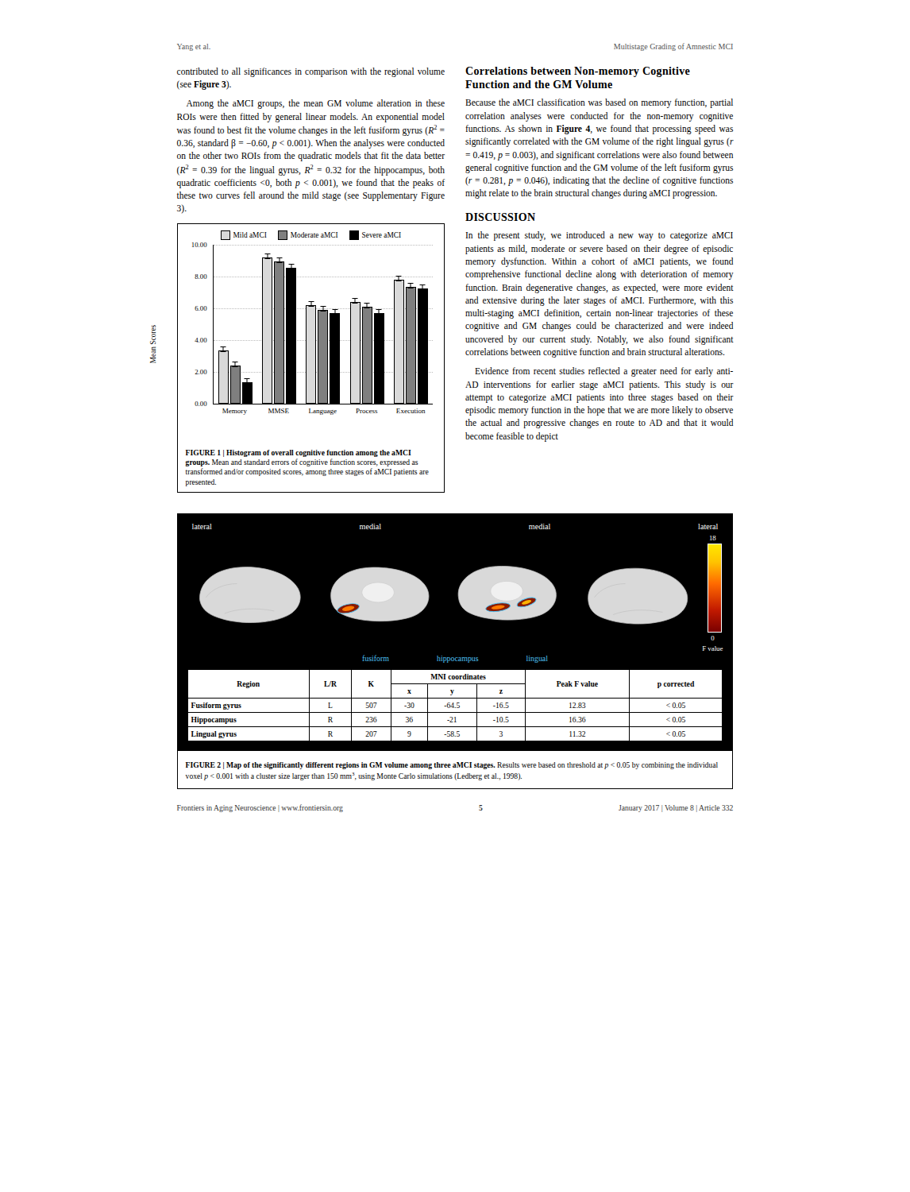Yang et al.
Multistage Grading of Amnestic MCI
contributed to all significances in comparison with the regional volume (see Figure 3).
Among the aMCI groups, the mean GM volume alteration in these ROIs were then fitted by general linear models. An exponential model was found to best fit the volume changes in the left fusiform gyrus (R2 = 0.36, standard β = −0.60, p < 0.001). When the analyses were conducted on the other two ROIs from the quadratic models that fit the data better (R2 = 0.39 for the lingual gyrus, R2 = 0.32 for the hippocampus, both quadratic coefficients <0, both p < 0.001), we found that the peaks of these two curves fell around the mild stage (see Supplementary Figure 3).
Mild aMCI
Moderate aMCI
Severe aMCI
Mean Scores
10.00 8.00 6.00 4.00 2.00 0.00
Memory MMSE Language Process Execution
FIGURE 1 | Histogram of overall cognitive function among the aMCI groups. Mean and standard errors of cognitive function scores, expressed as transformed and/or composited scores, among three stages of aMCI patients are presented.
Correlations between Non-memory Cognitive Function and the GM Volume
Because the aMCI classification was based on memory function, partial correlation analyses were conducted for the non-memory cognitive functions. As shown in Figure 4, we found that processing speed was significantly correlated with the GM volume of the right lingual gyrus (r = 0.419, p = 0.003), and significant correlations were also found between general cognitive function and the GM volume of the left fusiform gyrus (r = 0.281, p = 0.046), indicating that the decline of cognitive functions might relate to the brain structural changes during aMCI progression.
DISCUSSION
In the present study, we introduced a new way to categorize aMCI patients as mild, moderate or severe based on their degree of episodic memory dysfunction. Within a cohort of aMCI patients, we found comprehensive functional decline along with deterioration of memory function. Brain degenerative changes, as expected, were more evident and extensive during the later stages of aMCI. Furthermore, with this multi-staging aMCI definition, certain non-linear trajectories of these cognitive and GM changes could be characterized and were indeed uncovered by our current study. Notably, we also found significant correlations between cognitive function and brain structural alterations.
Evidence from recent studies reflected a greater need for early anti-AD interventions for earlier stage aMCI patients. This study is our attempt to categorize aMCI patients into three stages based on their episodic memory function in the hope that we are more likely to observe the actual and progressive changes en route to AD and that it would become feasible to depict
lateral medial medial lateral
18
0
F value
fusiform hippocampus lingual
| Region | L/R | K | MNI coordinates | Peak F value | p corrected |
| --- | --- | --- | --- | --- | --- |
| x | y | z |
| Fusiform gyrus | L | 507 | -30 | -64.5 | -16.5 | 12.83 | < 0.05 |
| Hippocampus | R | 236 | 36 | -21 | -10.5 | 16.36 | < 0.05 |
| Lingual gyrus | R | 207 | 9 | -58.5 | 3 | 11.32 | < 0.05 |
FIGURE 2 | Map of the significantly different regions in GM volume among three aMCI stages. Results were based on threshold at p < 0.05 by combining the individual voxel p < 0.001 with a cluster size larger than 150 mm3, using Monte Carlo simulations (Ledberg et al., 1998).
Frontiers in Aging Neuroscience | www.frontiersin.org
5
January 2017 | Volume 8 | Article 332